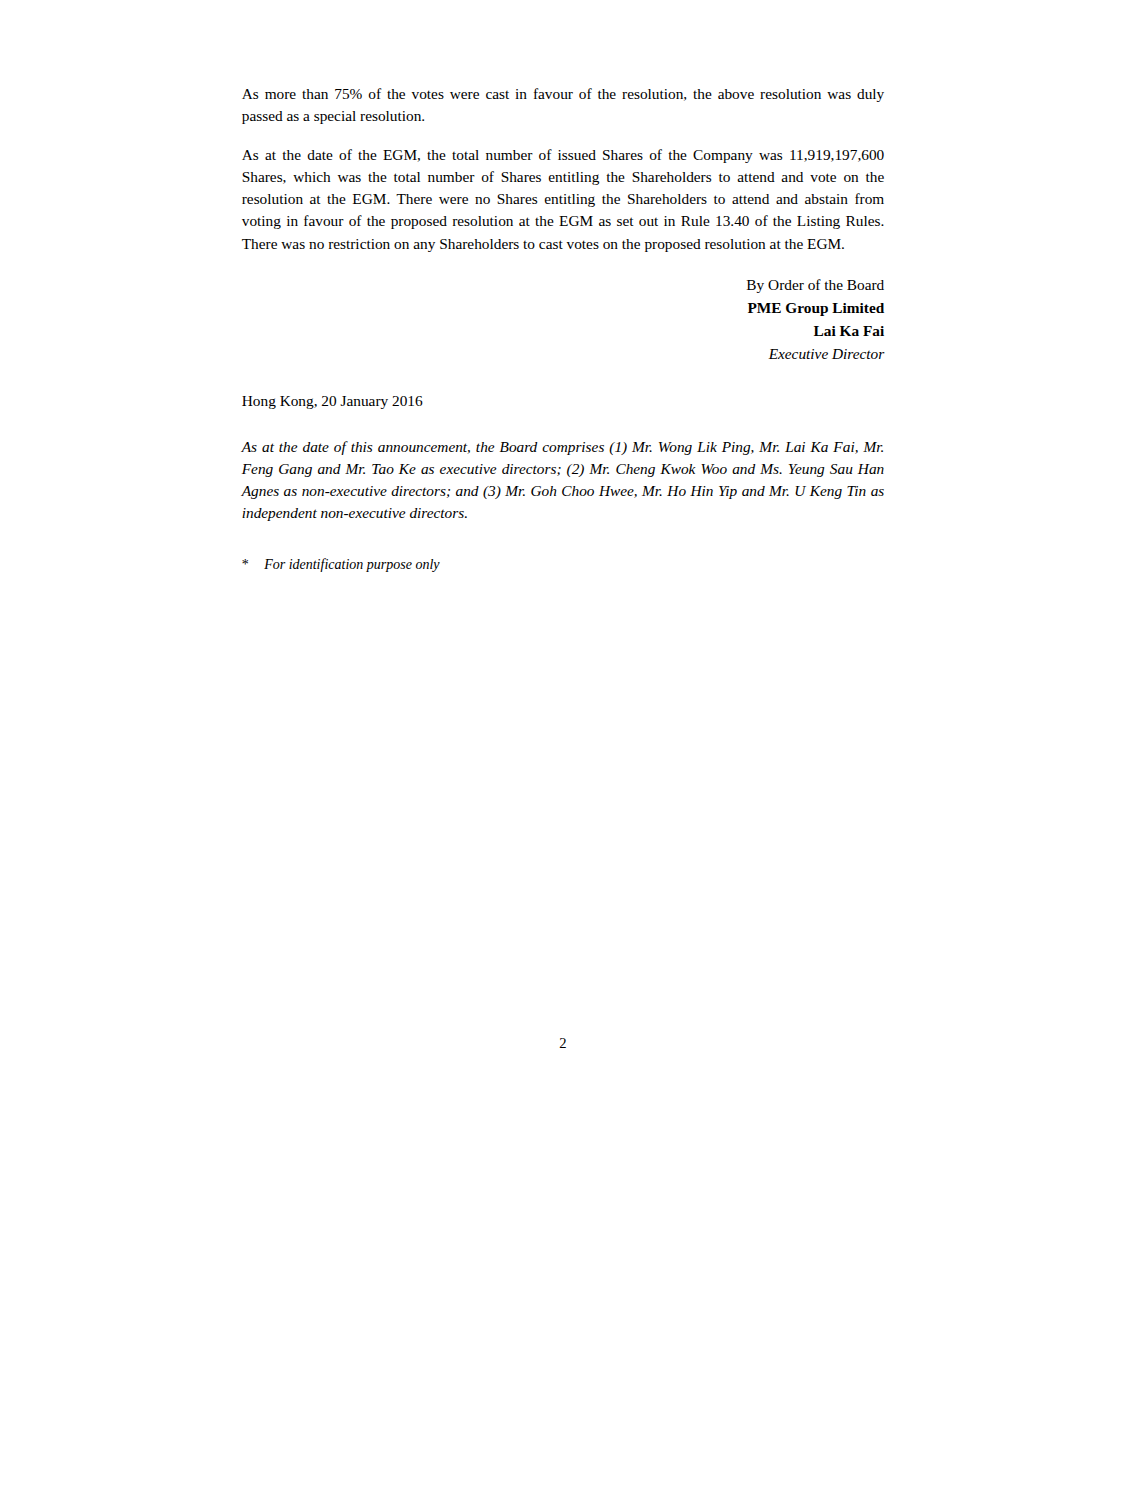As more than 75% of the votes were cast in favour of the resolution, the above resolution was duly passed as a special resolution.
As at the date of the EGM, the total number of issued Shares of the Company was 11,919,197,600 Shares, which was the total number of Shares entitling the Shareholders to attend and vote on the resolution at the EGM. There were no Shares entitling the Shareholders to attend and abstain from voting in favour of the proposed resolution at the EGM as set out in Rule 13.40 of the Listing Rules. There was no restriction on any Shareholders to cast votes on the proposed resolution at the EGM.
By Order of the Board PME Group Limited Lai Ka Fai Executive Director
Hong Kong, 20 January 2016
As at the date of this announcement, the Board comprises (1) Mr. Wong Lik Ping, Mr. Lai Ka Fai, Mr. Feng Gang and Mr. Tao Ke as executive directors; (2) Mr. Cheng Kwok Woo and Ms. Yeung Sau Han Agnes as non-executive directors; and (3) Mr. Goh Choo Hwee, Mr. Ho Hin Yip and Mr. U Keng Tin as independent non-executive directors.
*For identification purpose only
2